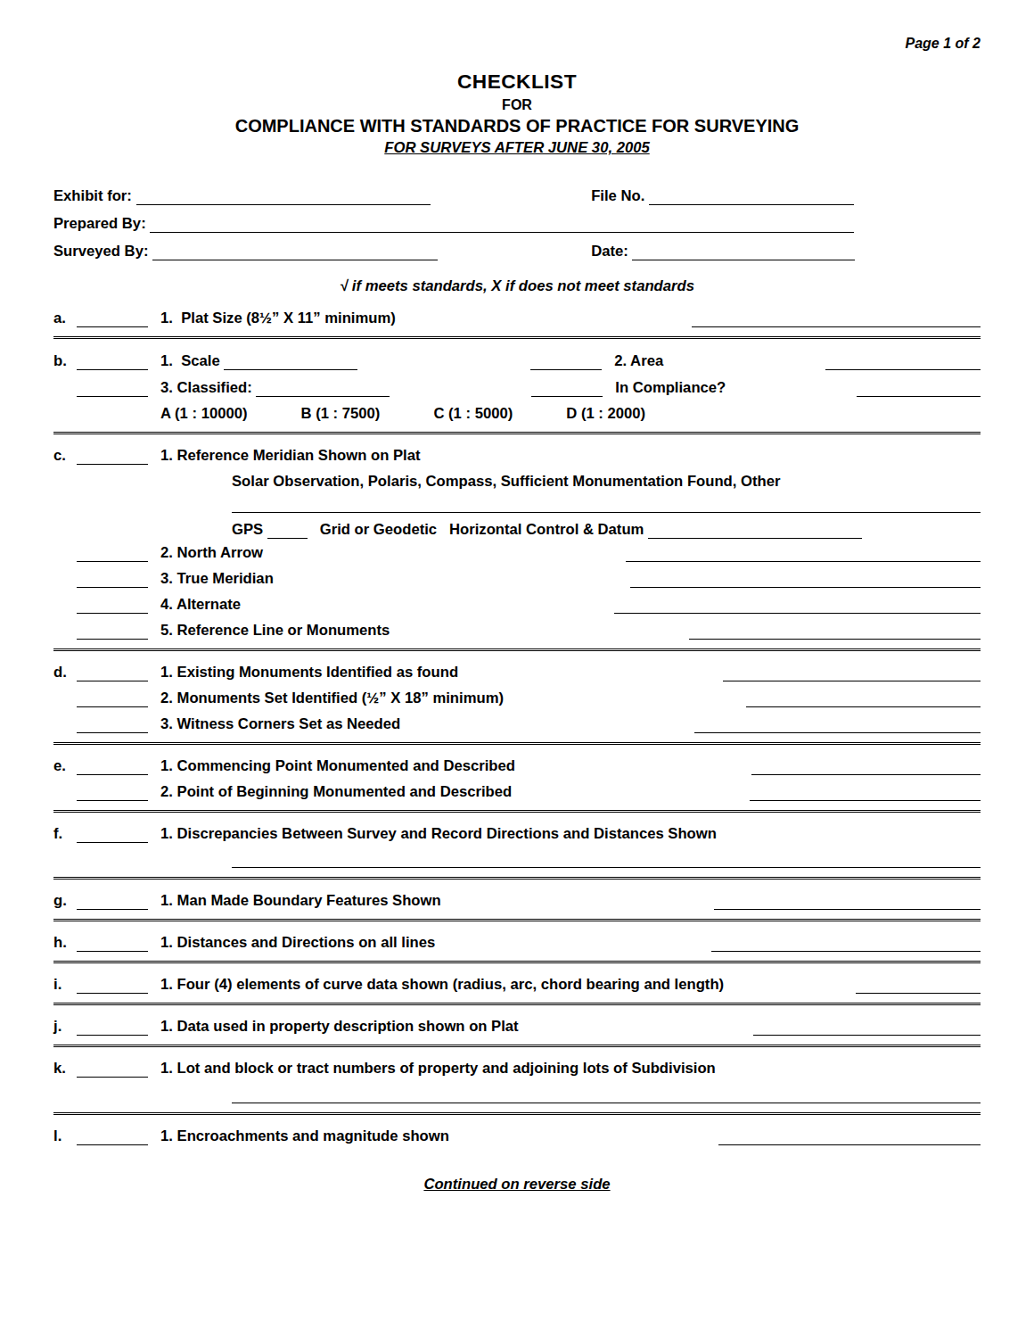Page 1 of 2
CHECKLIST
FOR
COMPLIANCE WITH STANDARDS OF PRACTICE FOR SURVEYING
FOR SURVEYS AFTER JUNE 30, 2005
| Exhibit for: | File No. |
| Prepared By: |
| Surveyed By: | Date: |
√ if meets standards, X if does not meet standards
a. 1. Plat Size (8½” X 11” minimum)
b. 1. Scale 2. Area
3. Classified: In Compliance?
A (1 : 10000) B (1 : 7500) C (1 : 5000) D (1 : 2000)
c. 1. Reference Meridian Shown on Plat
Solar Observation, Polaris, Compass, Sufficient Monumentation Found, Other
GPS Grid or Geodetic Horizontal Control & Datum
2. North Arrow
3. True Meridian
4. Alternate
5. Reference Line or Monuments
d. 1. Existing Monuments Identified as found
2. Monuments Set Identified (½” X 18” minimum)
3. Witness Corners Set as Needed
e. 1. Commencing Point Monumented and Described
2. Point of Beginning Monumented and Described
f. 1. Discrepancies Between Survey and Record Directions and Distances Shown
g. 1. Man Made Boundary Features Shown
h. 1. Distances and Directions on all lines
i. 1. Four (4) elements of curve data shown (radius, arc, chord bearing and length)
j. 1. Data used in property description shown on Plat
k. 1. Lot and block or tract numbers of property and adjoining lots of Subdivision
l. 1. Encroachments and magnitude shown
Continued on reverse side